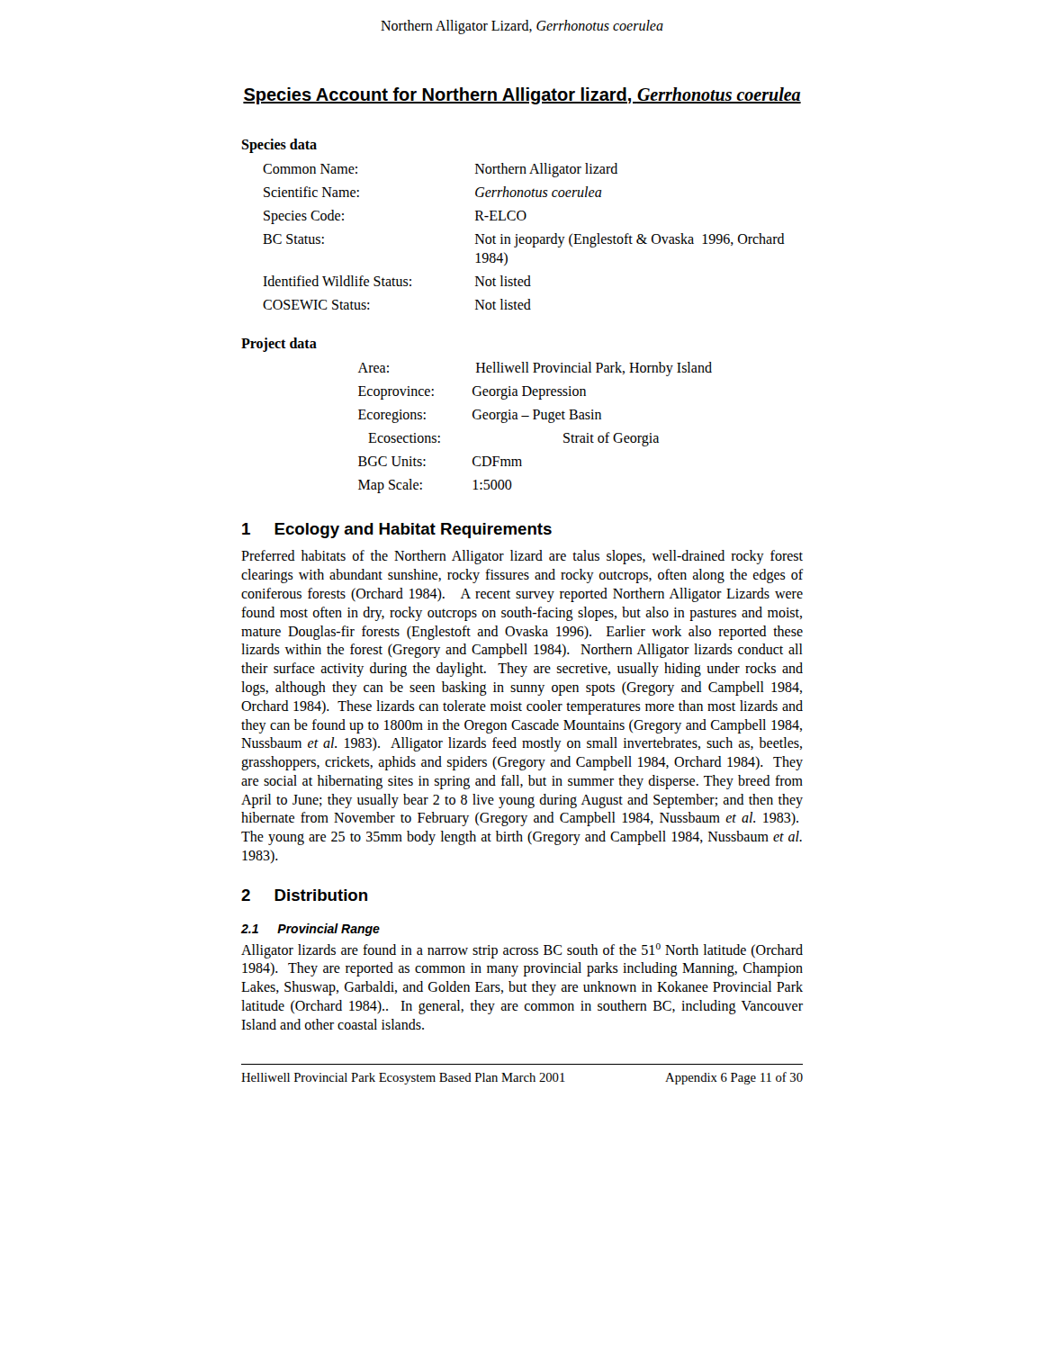Northern Alligator Lizard, Gerrhonotus coerulea
Species Account for Northern Alligator lizard, Gerrhonotus coerulea
Species data
| Common Name: | Northern Alligator lizard |
| Scientific Name: | Gerrhonotus coerulea |
| Species Code: | R-ELCO |
| BC Status: | Not in jeopardy (Englestoft & Ovaska 1996, Orchard 1984) |
| Identified Wildlife Status: | Not listed |
| COSEWIC Status: | Not listed |
Project data
| Area: | Helliwell Provincial Park, Hornby Island |
| Ecoprovince: | Georgia Depression |
| Ecoregions: | Georgia – Puget Basin |
| Ecosections: | Strait of Georgia |
| BGC Units: | CDFmm |
| Map Scale: | 1:5000 |
1 Ecology and Habitat Requirements
Preferred habitats of the Northern Alligator lizard are talus slopes, well-drained rocky forest clearings with abundant sunshine, rocky fissures and rocky outcrops, often along the edges of coniferous forests (Orchard 1984). A recent survey reported Northern Alligator Lizards were found most often in dry, rocky outcrops on south-facing slopes, but also in pastures and moist, mature Douglas-fir forests (Englestoft and Ovaska 1996). Earlier work also reported these lizards within the forest (Gregory and Campbell 1984). Northern Alligator lizards conduct all their surface activity during the daylight. They are secretive, usually hiding under rocks and logs, although they can be seen basking in sunny open spots (Gregory and Campbell 1984, Orchard 1984). These lizards can tolerate moist cooler temperatures more than most lizards and they can be found up to 1800m in the Oregon Cascade Mountains (Gregory and Campbell 1984, Nussbaum et al. 1983). Alligator lizards feed mostly on small invertebrates, such as, beetles, grasshoppers, crickets, aphids and spiders (Gregory and Campbell 1984, Orchard 1984). They are social at hibernating sites in spring and fall, but in summer they disperse. They breed from April to June; they usually bear 2 to 8 live young during August and September; and then they hibernate from November to February (Gregory and Campbell 1984, Nussbaum et al. 1983). The young are 25 to 35mm body length at birth (Gregory and Campbell 1984, Nussbaum et al. 1983).
2 Distribution
2.1 Provincial Range
Alligator lizards are found in a narrow strip across BC south of the 510 North latitude (Orchard 1984). They are reported as common in many provincial parks including Manning, Champion Lakes, Shuswap, Garbaldi, and Golden Ears, but they are unknown in Kokanee Provincial Park latitude (Orchard 1984).. In general, they are common in southern BC, including Vancouver Island and other coastal islands.
Helliwell Provincial Park Ecosystem Based Plan March 2001 Appendix 6 Page 11 of 30